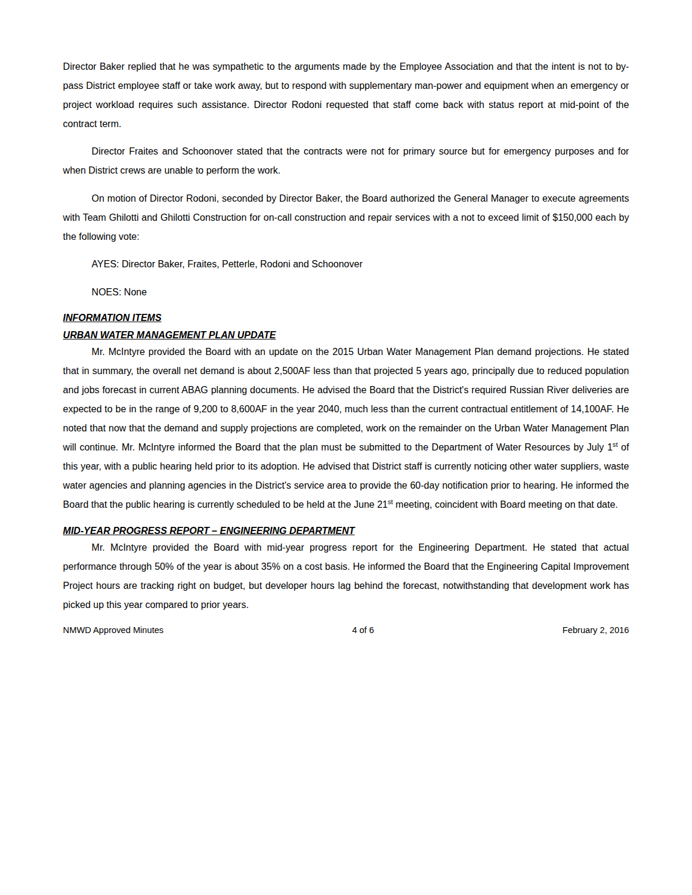Director Baker replied that he was sympathetic to the arguments made by the Employee Association and that the intent is not to by-pass District employee staff or take work away, but to respond with supplementary man-power and equipment when an emergency or project workload requires such assistance. Director Rodoni requested that staff come back with status report at mid-point of the contract term.
Director Fraites and Schoonover stated that the contracts were not for primary source but for emergency purposes and for when District crews are unable to perform the work.
On motion of Director Rodoni, seconded by Director Baker, the Board authorized the General Manager to execute agreements with Team Ghilotti and Ghilotti Construction for on-call construction and repair services with a not to exceed limit of $150,000 each by the following vote:
AYES: Director Baker, Fraites, Petterle, Rodoni and Schoonover
NOES: None
INFORMATION ITEMS
URBAN WATER MANAGEMENT PLAN UPDATE
Mr. McIntyre provided the Board with an update on the 2015 Urban Water Management Plan demand projections. He stated that in summary, the overall net demand is about 2,500AF less than that projected 5 years ago, principally due to reduced population and jobs forecast in current ABAG planning documents. He advised the Board that the District's required Russian River deliveries are expected to be in the range of 9,200 to 8,600AF in the year 2040, much less than the current contractual entitlement of 14,100AF. He noted that now that the demand and supply projections are completed, work on the remainder on the Urban Water Management Plan will continue. Mr. McIntyre informed the Board that the plan must be submitted to the Department of Water Resources by July 1st of this year, with a public hearing held prior to its adoption. He advised that District staff is currently noticing other water suppliers, waste water agencies and planning agencies in the District's service area to provide the 60-day notification prior to hearing. He informed the Board that the public hearing is currently scheduled to be held at the June 21st meeting, coincident with Board meeting on that date.
MID-YEAR PROGRESS REPORT – ENGINEERING DEPARTMENT
Mr. McIntyre provided the Board with mid-year progress report for the Engineering Department. He stated that actual performance through 50% of the year is about 35% on a cost basis. He informed the Board that the Engineering Capital Improvement Project hours are tracking right on budget, but developer hours lag behind the forecast, notwithstanding that development work has picked up this year compared to prior years.
NMWD Approved Minutes 4 of 6 February 2, 2016